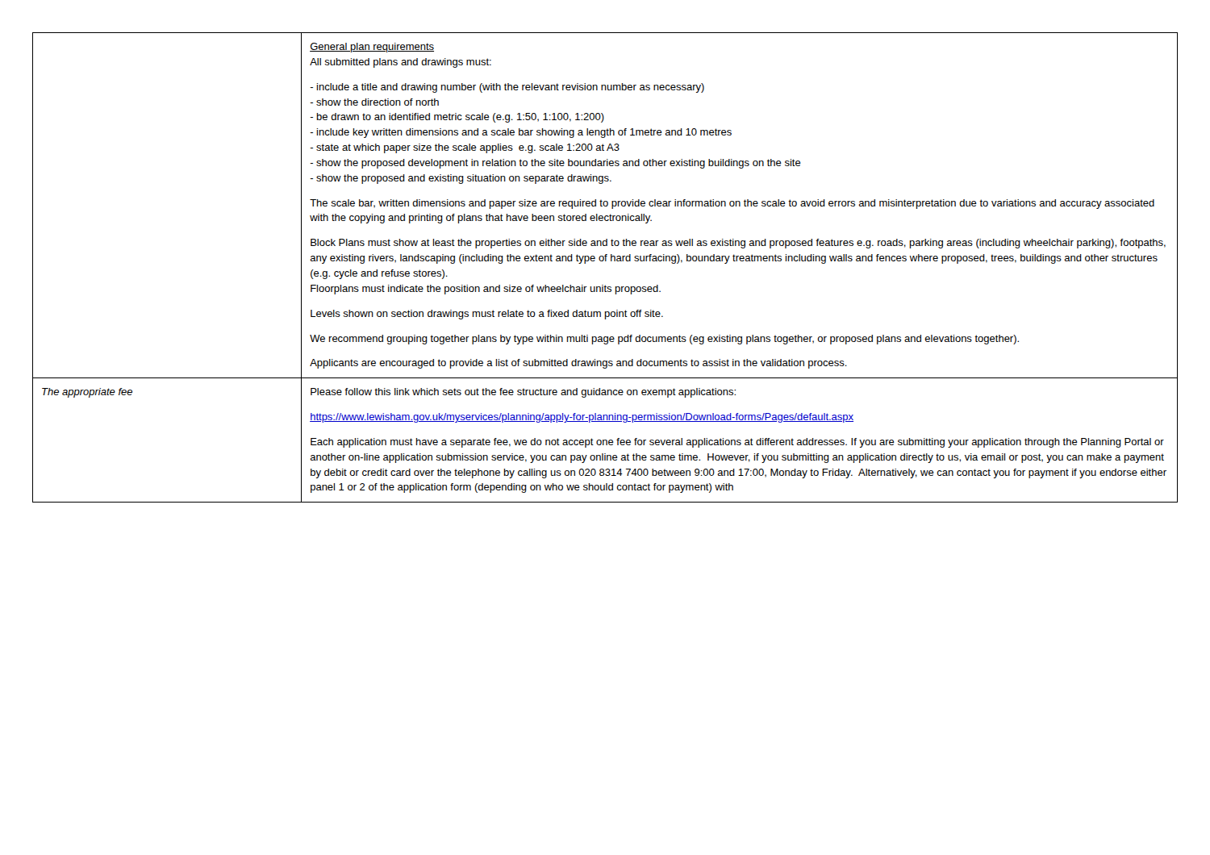| | General plan requirements All submitted plans and drawings must: - include a title and drawing number (with the relevant revision number as necessary) - show the direction of north - be drawn to an identified metric scale (e.g. 1:50, 1:100, 1:200) - include key written dimensions and a scale bar showing a length of 1metre and 10 metres - state at which paper size the scale applies e.g. scale 1:200 at A3 - show the proposed development in relation to the site boundaries and other existing buildings on the site - show the proposed and existing situation on separate drawings. The scale bar, written dimensions and paper size are required to provide clear information on the scale to avoid errors and misinterpretation due to variations and accuracy associated with the copying and printing of plans that have been stored electronically. Block Plans must show at least the properties on either side and to the rear as well as existing and proposed features e.g. roads, parking areas (including wheelchair parking), footpaths, any existing rivers, landscaping (including the extent and type of hard surfacing), boundary treatments including walls and fences where proposed, trees, buildings and other structures (e.g. cycle and refuse stores). Floorplans must indicate the position and size of wheelchair units proposed. Levels shown on section drawings must relate to a fixed datum point off site. We recommend grouping together plans by type within multi page pdf documents (eg existing plans together, or proposed plans and elevations together). Applicants are encouraged to provide a list of submitted drawings and documents to assist in the validation process. |
| The appropriate fee | Please follow this link which sets out the fee structure and guidance on exempt applications: https://www.lewisham.gov.uk/myservices/planning/apply-for-planning-permission/Download-forms/Pages/default.aspx Each application must have a separate fee, we do not accept one fee for several applications at different addresses. If you are submitting your application through the Planning Portal or another on-line application submission service, you can pay online at the same time. However, if you submitting an application directly to us, via email or post, you can make a payment by debit or credit card over the telephone by calling us on 020 8314 7400 between 9:00 and 17:00, Monday to Friday. Alternatively, we can contact you for payment if you endorse either panel 1 or 2 of the application form (depending on who we should contact for payment) with |